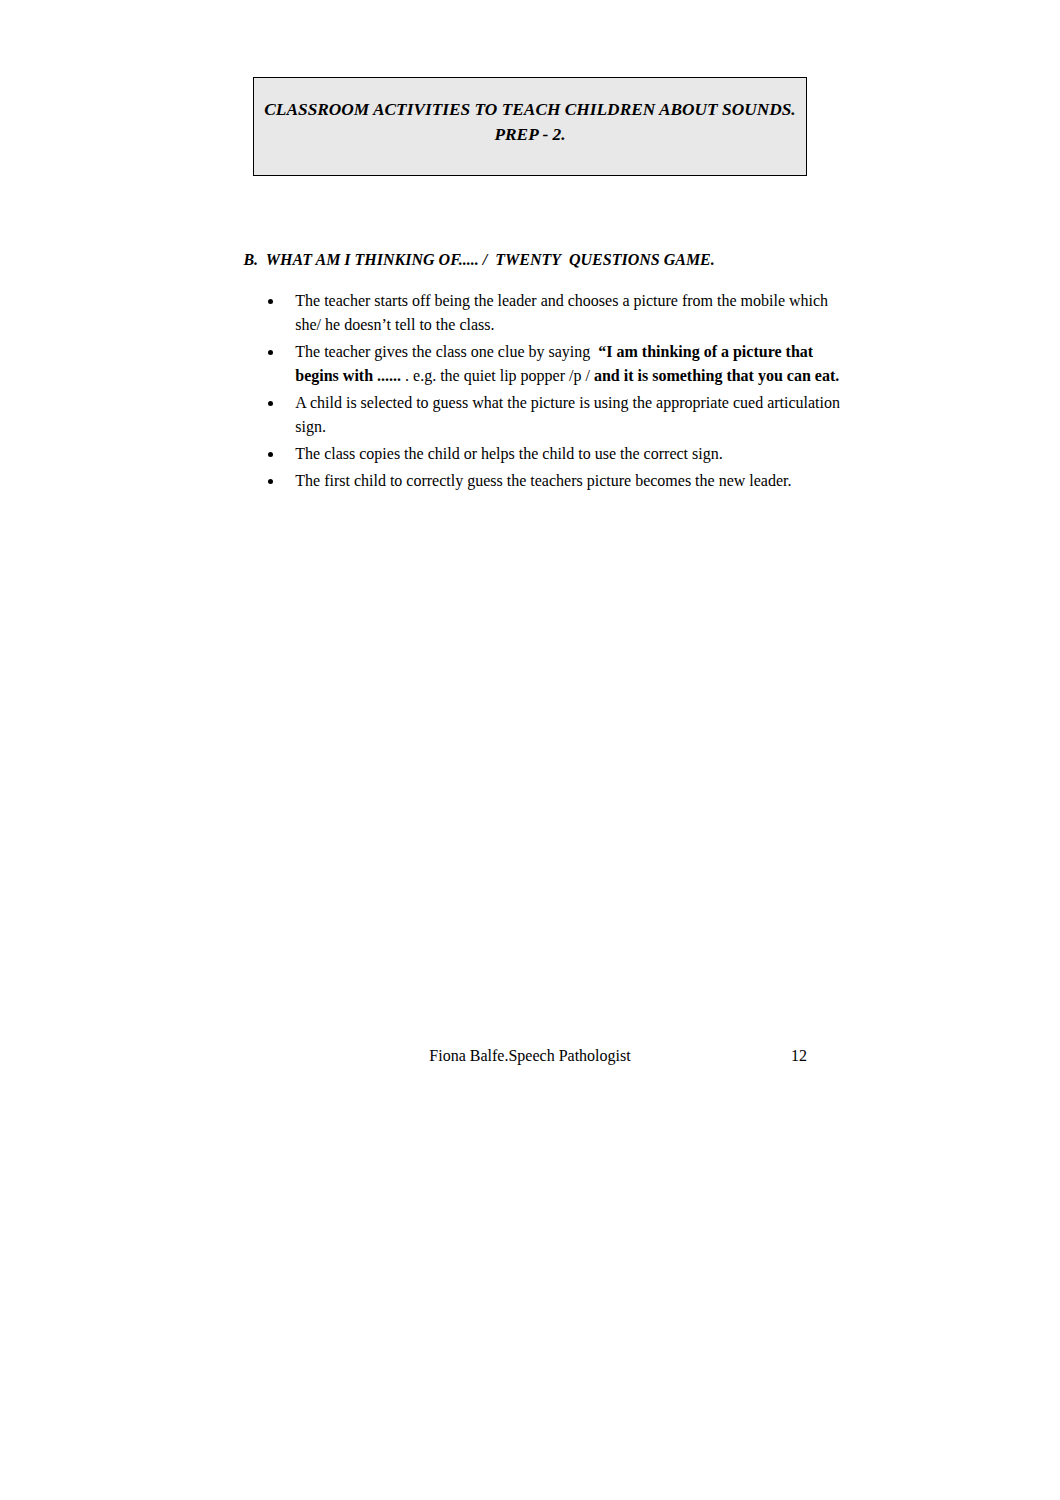CLASSROOM ACTIVITIES TO TEACH CHILDREN ABOUT SOUNDS.
PREP - 2.
B. WHAT AM I THINKING OF..... / TWENTY QUESTIONS GAME.
The teacher starts off being the leader and chooses a picture from the mobile which she/ he doesn’t tell to the class.
The teacher gives the class one clue by saying “I am thinking of a picture that begins with ...... . e.g. the quiet lip popper /p / and it is something that you can eat.
A child is selected to guess what the picture is using the appropriate cued articulation sign.
The class copies the child or helps the child to use the correct sign.
The first child to correctly guess the teachers picture becomes the new leader.
Fiona Balfe.Speech Pathologist 12